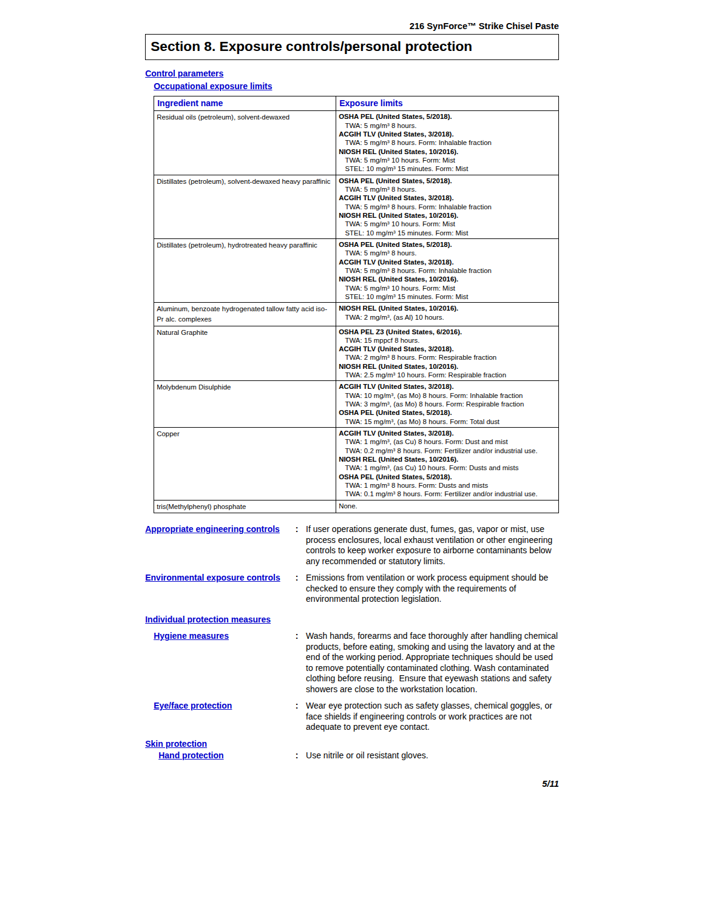216 SynForce™ Strike Chisel Paste
Section 8. Exposure controls/personal protection
Control parameters
Occupational exposure limits
| Ingredient name | Exposure limits |
| --- | --- |
| Residual oils (petroleum), solvent-dewaxed | OSHA PEL (United States, 5/2018). TWA: 5 mg/m³ 8 hours. ACGIH TLV (United States, 3/2018). TWA: 5 mg/m³ 8 hours. Form: Inhalable fraction NIOSH REL (United States, 10/2016). TWA: 5 mg/m³ 10 hours. Form: Mist STEL: 10 mg/m³ 15 minutes. Form: Mist |
| Distillates (petroleum), solvent-dewaxed heavy paraffinic | OSHA PEL (United States, 5/2018). TWA: 5 mg/m³ 8 hours. ACGIH TLV (United States, 3/2018). TWA: 5 mg/m³ 8 hours. Form: Inhalable fraction NIOSH REL (United States, 10/2016). TWA: 5 mg/m³ 10 hours. Form: Mist STEL: 10 mg/m³ 15 minutes. Form: Mist |
| Distillates (petroleum), hydrotreated heavy paraffinic | OSHA PEL (United States, 5/2018). TWA: 5 mg/m³ 8 hours. ACGIH TLV (United States, 3/2018). TWA: 5 mg/m³ 8 hours. Form: Inhalable fraction NIOSH REL (United States, 10/2016). TWA: 5 mg/m³ 10 hours. Form: Mist STEL: 10 mg/m³ 15 minutes. Form: Mist |
| Aluminum, benzoate hydrogenated tallow fatty acid iso-Pr alc. complexes | NIOSH REL (United States, 10/2016). TWA: 2 mg/m³, (as Al) 10 hours. |
| Natural Graphite | OSHA PEL Z3 (United States, 6/2016). TWA: 15 mppcf 8 hours. ACGIH TLV (United States, 3/2018). TWA: 2 mg/m³ 8 hours. Form: Respirable fraction NIOSH REL (United States, 10/2016). TWA: 2.5 mg/m³ 10 hours. Form: Respirable fraction |
| Molybdenum Disulphide | ACGIH TLV (United States, 3/2018). TWA: 10 mg/m³, (as Mo) 8 hours. Form: Inhalable fraction TWA: 3 mg/m³, (as Mo) 8 hours. Form: Respirable fraction OSHA PEL (United States, 5/2018). TWA: 15 mg/m³, (as Mo) 8 hours. Form: Total dust |
| Copper | ACGIH TLV (United States, 3/2018). TWA: 1 mg/m³, (as Cu) 8 hours. Form: Dust and mist TWA: 0.2 mg/m³ 8 hours. Form: Fertilizer and/or industrial use. NIOSH REL (United States, 10/2016). TWA: 1 mg/m³, (as Cu) 10 hours. Form: Dusts and mists OSHA PEL (United States, 5/2018). TWA: 1 mg/m³ 8 hours. Form: Dusts and mists TWA: 0.1 mg/m³ 8 hours. Form: Fertilizer and/or industrial use. |
| tris(Methylphenyl) phosphate | None. |
| Appropriate engineering controls | : | If user operations generate dust, fumes, gas, vapor or mist, use process enclosures, local exhaust ventilation or other engineering controls to keep worker exposure to airborne contaminants below any recommended or statutory limits. |
| Environmental exposure controls | : | Emissions from ventilation or work process equipment should be checked to ensure they comply with the requirements of environmental protection legislation. |
| Individual protection measures |
| Hygiene measures | : | Wash hands, forearms and face thoroughly after handling chemical products, before eating, smoking and using the lavatory and at the end of the working period. Appropriate techniques should be used to remove potentially contaminated clothing. Wash contaminated clothing before reusing. Ensure that eyewash stations and safety showers are close to the workstation location. |
| Eye/face protection | : | Wear eye protection such as safety glasses, chemical goggles, or face shields if engineering controls or work practices are not adequate to prevent eye contact. |
| Skin protection |
| Hand protection | : | Use nitrile or oil resistant gloves. |
5/11